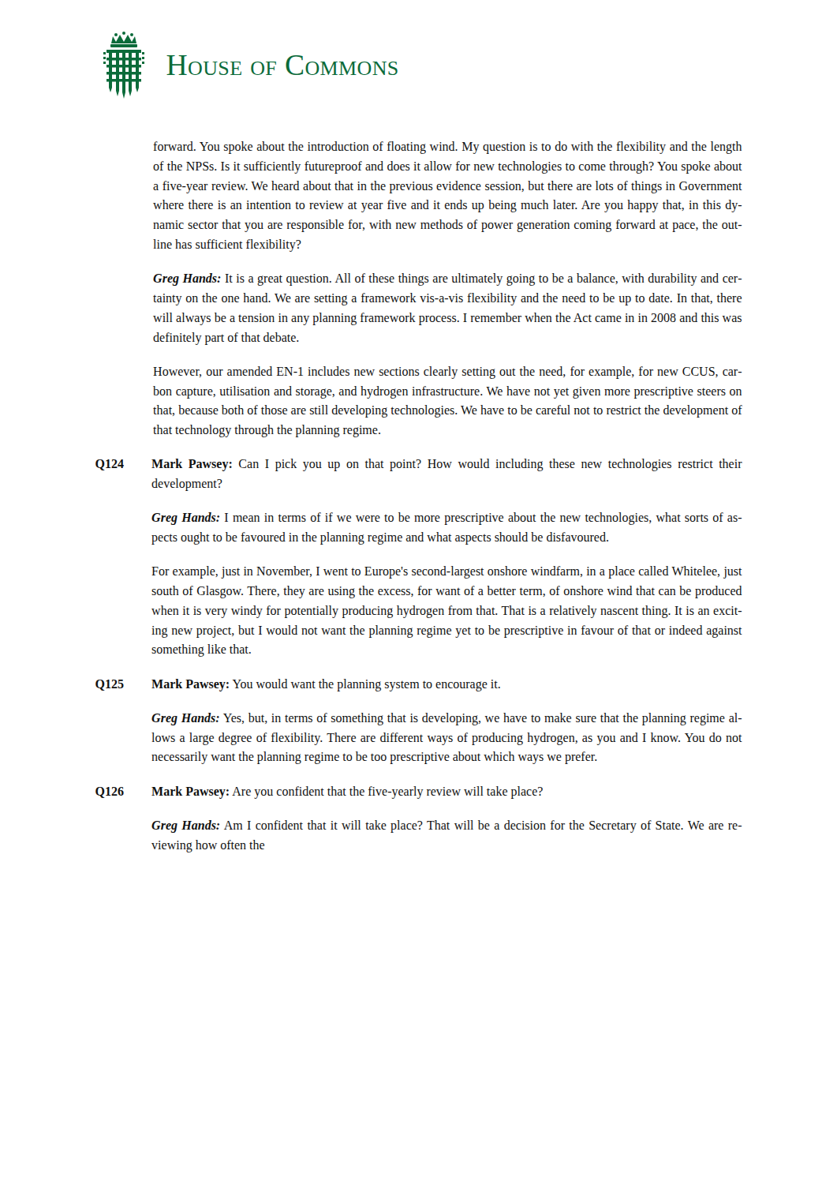House of Commons
forward. You spoke about the introduction of floating wind. My question is to do with the flexibility and the length of the NPSs. Is it sufficiently futureproof and does it allow for new technologies to come through? You spoke about a five-year review. We heard about that in the previous evidence session, but there are lots of things in Government where there is an intention to review at year five and it ends up being much later. Are you happy that, in this dynamic sector that you are responsible for, with new methods of power generation coming forward at pace, the outline has sufficient flexibility?
Greg Hands: It is a great question. All of these things are ultimately going to be a balance, with durability and certainty on the one hand. We are setting a framework vis-a-vis flexibility and the need to be up to date. In that, there will always be a tension in any planning framework process. I remember when the Act came in in 2008 and this was definitely part of that debate.
However, our amended EN-1 includes new sections clearly setting out the need, for example, for new CCUS, carbon capture, utilisation and storage, and hydrogen infrastructure. We have not yet given more prescriptive steers on that, because both of those are still developing technologies. We have to be careful not to restrict the development of that technology through the planning regime.
Q124
Mark Pawsey: Can I pick you up on that point? How would including these new technologies restrict their development?
Greg Hands: I mean in terms of if we were to be more prescriptive about the new technologies, what sorts of aspects ought to be favoured in the planning regime and what aspects should be disfavoured.
For example, just in November, I went to Europe's second-largest onshore windfarm, in a place called Whitelee, just south of Glasgow. There, they are using the excess, for want of a better term, of onshore wind that can be produced when it is very windy for potentially producing hydrogen from that. That is a relatively nascent thing. It is an exciting new project, but I would not want the planning regime yet to be prescriptive in favour of that or indeed against something like that.
Q125
Mark Pawsey: You would want the planning system to encourage it.
Greg Hands: Yes, but, in terms of something that is developing, we have to make sure that the planning regime allows a large degree of flexibility. There are different ways of producing hydrogen, as you and I know. You do not necessarily want the planning regime to be too prescriptive about which ways we prefer.
Q126
Mark Pawsey: Are you confident that the five-yearly review will take place?
Greg Hands: Am I confident that it will take place? That will be a decision for the Secretary of State. We are reviewing how often the